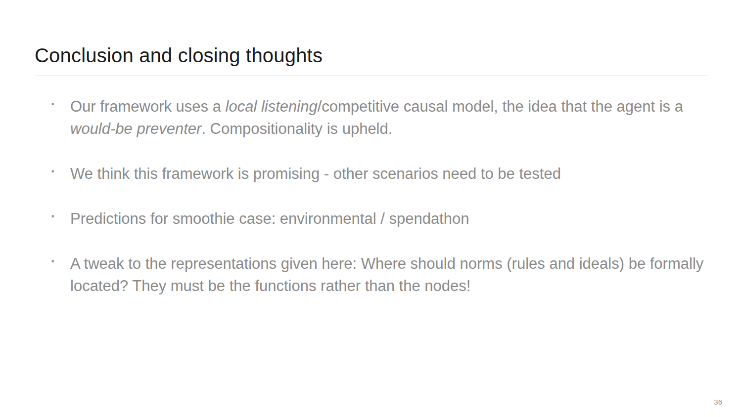Conclusion and closing thoughts
Our framework uses a local listening/competitive causal model, the idea that the agent is a would-be preventer. Compositionality is upheld.
We think this framework is promising - other scenarios need to be tested
Predictions for smoothie case: environmental / spendathon
A tweak to the representations given here: Where should norms (rules and ideals) be formally located? They must be the functions rather than the nodes!
36